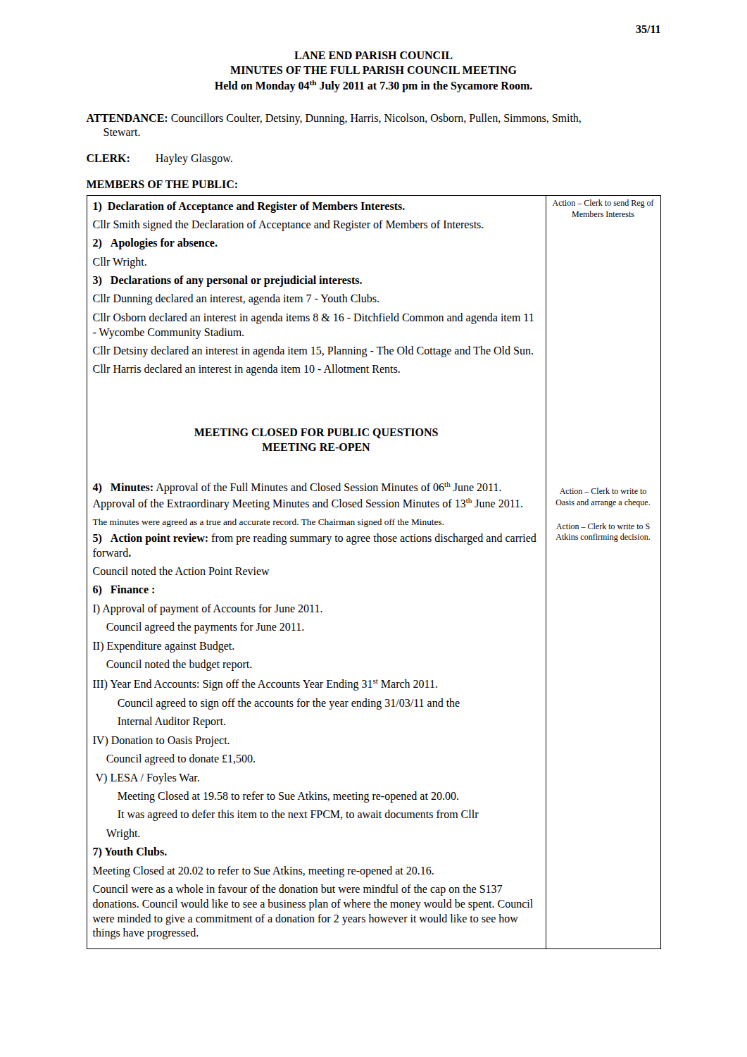35/11
LANE END PARISH COUNCIL
MINUTES OF THE FULL PARISH COUNCIL MEETING
Held on Monday 04th July 2011 at 7.30 pm in the Sycamore Room.
ATTENDANCE: Councillors Coulter, Detsiny, Dunning, Harris, Nicolson, Osborn, Pullen, Simmons, Smith,
Stewart.
CLERK: Hayley Glasgow.
MEMBERS OF THE PUBLIC:
| 1) Declaration of Acceptance and Register of Members Interests. Cllr Smith signed the Declaration of Acceptance and Register of Members of Interests. 2) Apologies for absence. Cllr Wright. 3) Declarations of any personal or prejudicial interests. Cllr Dunning declared an interest, agenda item 7 - Youth Clubs. Cllr Osborn declared an interest in agenda items 8 & 16 - Ditchfield Common and agenda item 11 - Wycombe Community Stadium. Cllr Detsiny declared an interest in agenda item 15, Planning - The Old Cottage and The Old Sun. Cllr Harris declared an interest in agenda item 10 - Allotment Rents. MEETING CLOSED FOR PUBLIC QUESTIONS MEETING RE-OPEN 4) Minutes: Approval of the Full Minutes and Closed Session Minutes of 06 th June 2011. Approval of the Extraordinary Meeting Minutes and Closed Session Minutes of 13 th June 2011. The minutes were agreed as a true and accurate record. The Chairman signed off the Minutes. 5) Action point review: from pre reading summary to agree those actions discharged and carried forward . Council noted the Action Point Review 6) Finance : I) Approval of payment of Accounts for June 2011. Council agreed the payments for June 2011. II) Expenditure against Budget. Council noted the budget report. III) Year End Accounts: Sign off the Accounts Year Ending 31 st March 2011. Council agreed to sign off the accounts for the year ending 31/03/11 and the Internal Auditor Report. IV) Donation to Oasis Project. Council agreed to donate £1,500. V) LESA / Foyles War. Meeting Closed at 19.58 to refer to Sue Atkins, meeting re-opened at 20.00. It was agreed to defer this item to the next FPCM, to await documents from Cllr Wright. 7) Youth Clubs. Meeting Closed at 20.02 to refer to Sue Atkins, meeting re-opened at 20.16. Council were as a whole in favour of the donation but were mindful of the cap on the S137 donations. Council would like to see a business plan of where the money would be spent. Council were minded to give a commitment of a donation for 2 years however it would like to see how things have progressed. | Action – Clerk to send Reg of Members Interests Action – Clerk to write to Oasis and arrange a cheque. Action – Clerk to write to S Atkins confirming decision. |